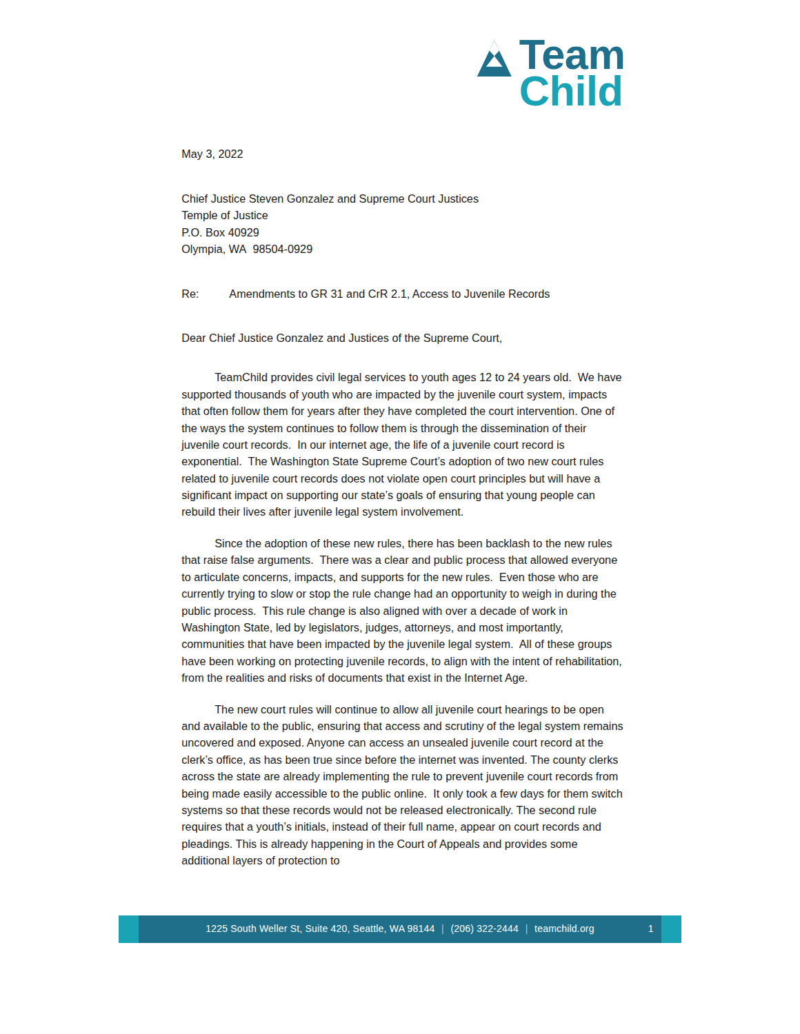Team Child
May 3, 2022
Chief Justice Steven Gonzalez and Supreme Court Justices
Temple of Justice
P.O. Box 40929
Olympia, WA 98504-0929
Re: Amendments to GR 31 and CrR 2.1, Access to Juvenile Records
Dear Chief Justice Gonzalez and Justices of the Supreme Court,
TeamChild provides civil legal services to youth ages 12 to 24 years old. We have supported thousands of youth who are impacted by the juvenile court system, impacts that often follow them for years after they have completed the court intervention. One of the ways the system continues to follow them is through the dissemination of their juvenile court records. In our internet age, the life of a juvenile court record is exponential. The Washington State Supreme Court’s adoption of two new court rules related to juvenile court records does not violate open court principles but will have a significant impact on supporting our state’s goals of ensuring that young people can rebuild their lives after juvenile legal system involvement.
Since the adoption of these new rules, there has been backlash to the new rules that raise false arguments. There was a clear and public process that allowed everyone to articulate concerns, impacts, and supports for the new rules. Even those who are currently trying to slow or stop the rule change had an opportunity to weigh in during the public process. This rule change is also aligned with over a decade of work in Washington State, led by legislators, judges, attorneys, and most importantly, communities that have been impacted by the juvenile legal system. All of these groups have been working on protecting juvenile records, to align with the intent of rehabilitation, from the realities and risks of documents that exist in the Internet Age.
The new court rules will continue to allow all juvenile court hearings to be open and available to the public, ensuring that access and scrutiny of the legal system remains uncovered and exposed. Anyone can access an unsealed juvenile court record at the clerk’s office, as has been true since before the internet was invented. The county clerks across the state are already implementing the rule to prevent juvenile court records from being made easily accessible to the public online. It only took a few days for them switch systems so that these records would not be released electronically. The second rule requires that a youth’s initials, instead of their full name, appear on court records and pleadings. This is already happening in the Court of Appeals and provides some additional layers of protection to
1225 South Weller St, Suite 420, Seattle, WA 98144|(206) 322-2444|teamchild.org 1